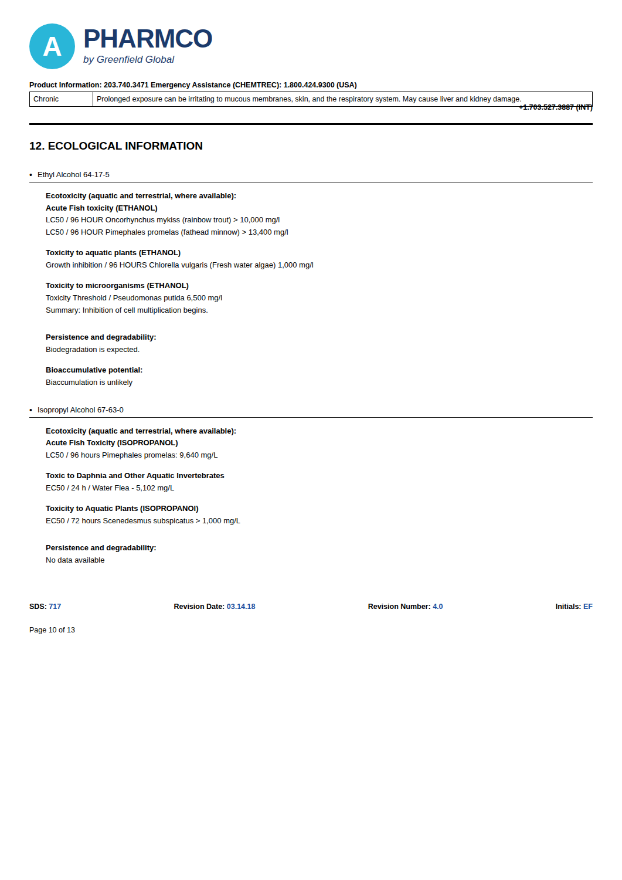A
PHARMCO
by Greenfield Global
Product Information: 203.740.3471 Emergency Assistance (CHEMTREC): 1.800.424.9300 (USA)
| Chronic | Prolonged exposure can be irritating to mucous membranes, skin, and the respiratory system. May cause liver and kidney damage. |
+1.703.527.3887 (INT)
12. ECOLOGICAL INFORMATION
Ethyl Alcohol 64-17-5
Ecotoxicity (aquatic and terrestrial, where available):
Acute Fish toxicity (ETHANOL)
LC50 / 96 HOUR Oncorhynchus mykiss (rainbow trout) > 10,000 mg/l
LC50 / 96 HOUR Pimephales promelas (fathead minnow) > 13,400 mg/l
Toxicity to aquatic plants (ETHANOL)
Growth inhibition / 96 HOURS Chlorella vulgaris (Fresh water algae) 1,000 mg/l
Toxicity to microorganisms (ETHANOL)
Toxicity Threshold / Pseudomonas putida 6,500 mg/l
Summary: Inhibition of cell multiplication begins.
Persistence and degradability:
Biodegradation is expected.
Bioaccumulative potential:
Biaccumulation is unlikely
Isopropyl Alcohol 67-63-0
Ecotoxicity (aquatic and terrestrial, where available):
Acute Fish Toxicity (ISOPROPANOL)
LC50 / 96 hours Pimephales promelas: 9,640 mg/L
Toxic to Daphnia and Other Aquatic Invertebrates
EC50 / 24 h / Water Flea - 5,102 mg/L
Toxicity to Aquatic Plants (ISOPROPANOl)
EC50 / 72 hours Scenedesmus subspicatus > 1,000 mg/L
Persistence and degradability:
No data available
SDS: 717
Revision Date: 03.14.18
Revision Number: 4.0
Initials: EF
Page 10 of 13